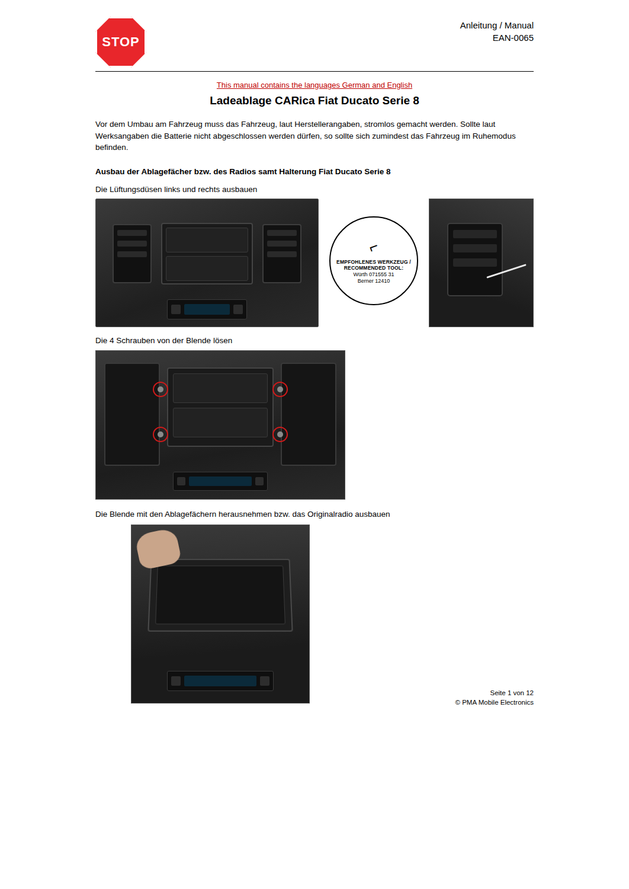STOP
Anleitung / Manual
EAN-0065
This manual contains the languages German and English
Ladeablage CARica Fiat Ducato Serie 8
Vor dem Umbau am Fahrzeug muss das Fahrzeug, laut Herstellerangaben, stromlos gemacht werden. Sollte laut Werksangaben die Batterie nicht abgeschlossen werden dürfen, so sollte sich zumindest das Fahrzeug im Ruhemodus befinden.
Ausbau der Ablagefächer bzw. des Radios samt Halterung Fiat Ducato Serie 8
Die Lüftungsdüsen links und rechts ausbauen
⌐
EMPFOHLENES WERKZEUG /
RECOMMENDED TOOL: Würth 071555 31
Berner 12410
Die 4 Schrauben von der Blende lösen
Die Blende mit den Ablagefächern herausnehmen bzw. das Originalradio ausbauen
Seite 1 von 12
© PMA Mobile Electronics